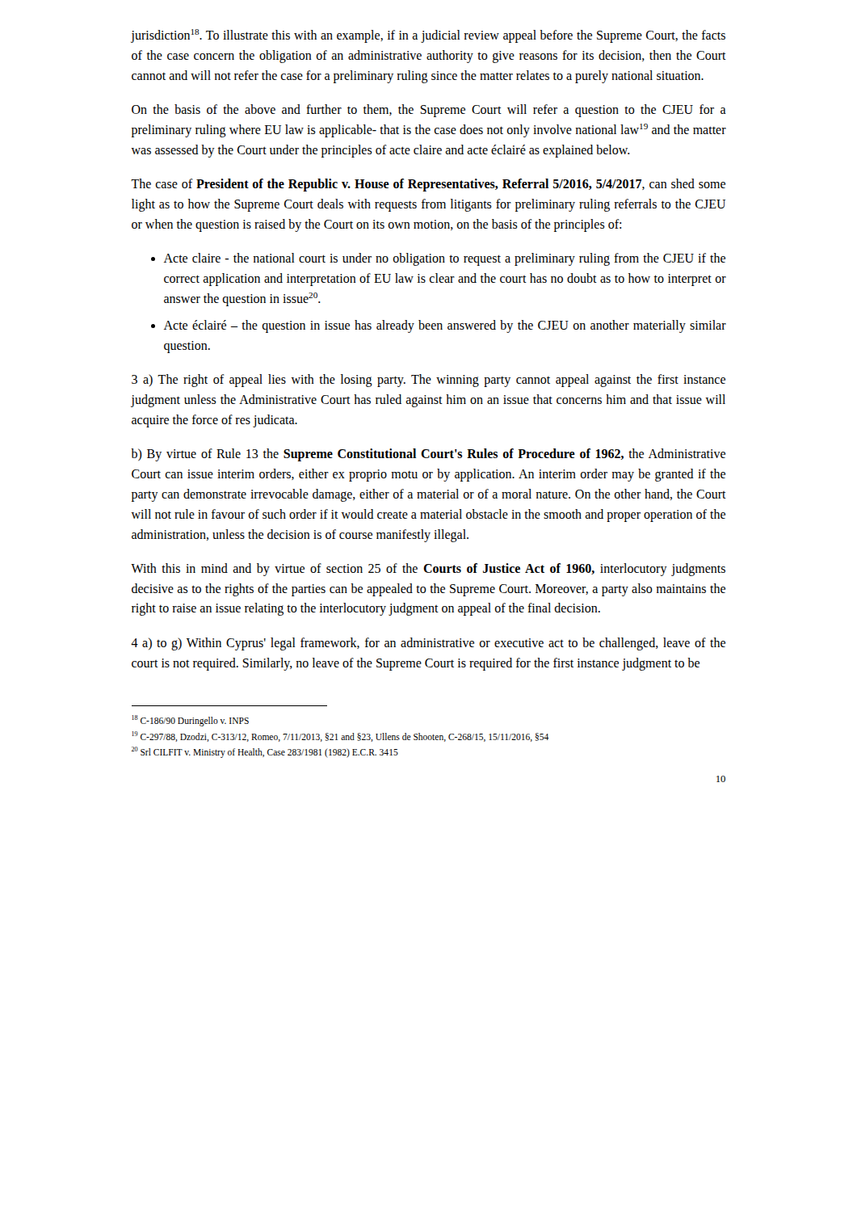jurisdiction18. To illustrate this with an example, if in a judicial review appeal before the Supreme Court, the facts of the case concern the obligation of an administrative authority to give reasons for its decision, then the Court cannot and will not refer the case for a preliminary ruling since the matter relates to a purely national situation.
On the basis of the above and further to them, the Supreme Court will refer a question to the CJEU for a preliminary ruling where EU law is applicable- that is the case does not only involve national law19 and the matter was assessed by the Court under the principles of acte claire and acte éclairé as explained below.
The case of President of the Republic v. House of Representatives, Referral 5/2016, 5/4/2017, can shed some light as to how the Supreme Court deals with requests from litigants for preliminary ruling referrals to the CJEU or when the question is raised by the Court on its own motion, on the basis of the principles of:
Acte claire - the national court is under no obligation to request a preliminary ruling from the CJEU if the correct application and interpretation of EU law is clear and the court has no doubt as to how to interpret or answer the question in issue20.
Acte éclairé – the question in issue has already been answered by the CJEU on another materially similar question.
3 a) The right of appeal lies with the losing party. The winning party cannot appeal against the first instance judgment unless the Administrative Court has ruled against him on an issue that concerns him and that issue will acquire the force of res judicata.
b) By virtue of Rule 13 the Supreme Constitutional Court's Rules of Procedure of 1962, the Administrative Court can issue interim orders, either ex proprio motu or by application. An interim order may be granted if the party can demonstrate irrevocable damage, either of a material or of a moral nature. On the other hand, the Court will not rule in favour of such order if it would create a material obstacle in the smooth and proper operation of the administration, unless the decision is of course manifestly illegal.
With this in mind and by virtue of section 25 of the Courts of Justice Act of 1960, interlocutory judgments decisive as to the rights of the parties can be appealed to the Supreme Court. Moreover, a party also maintains the right to raise an issue relating to the interlocutory judgment on appeal of the final decision.
4 a) to g) Within Cyprus' legal framework, for an administrative or executive act to be challenged, leave of the court is not required. Similarly, no leave of the Supreme Court is required for the first instance judgment to be
18 C-186/90 Duringello v. INPS
19 C-297/88, Dzodzi, C-313/12, Romeo, 7/11/2013, §21 and §23, Ullens de Shooten, C-268/15, 15/11/2016, §54
20 Srl CILFIT v. Ministry of Health, Case 283/1981 (1982) E.C.R. 3415
10